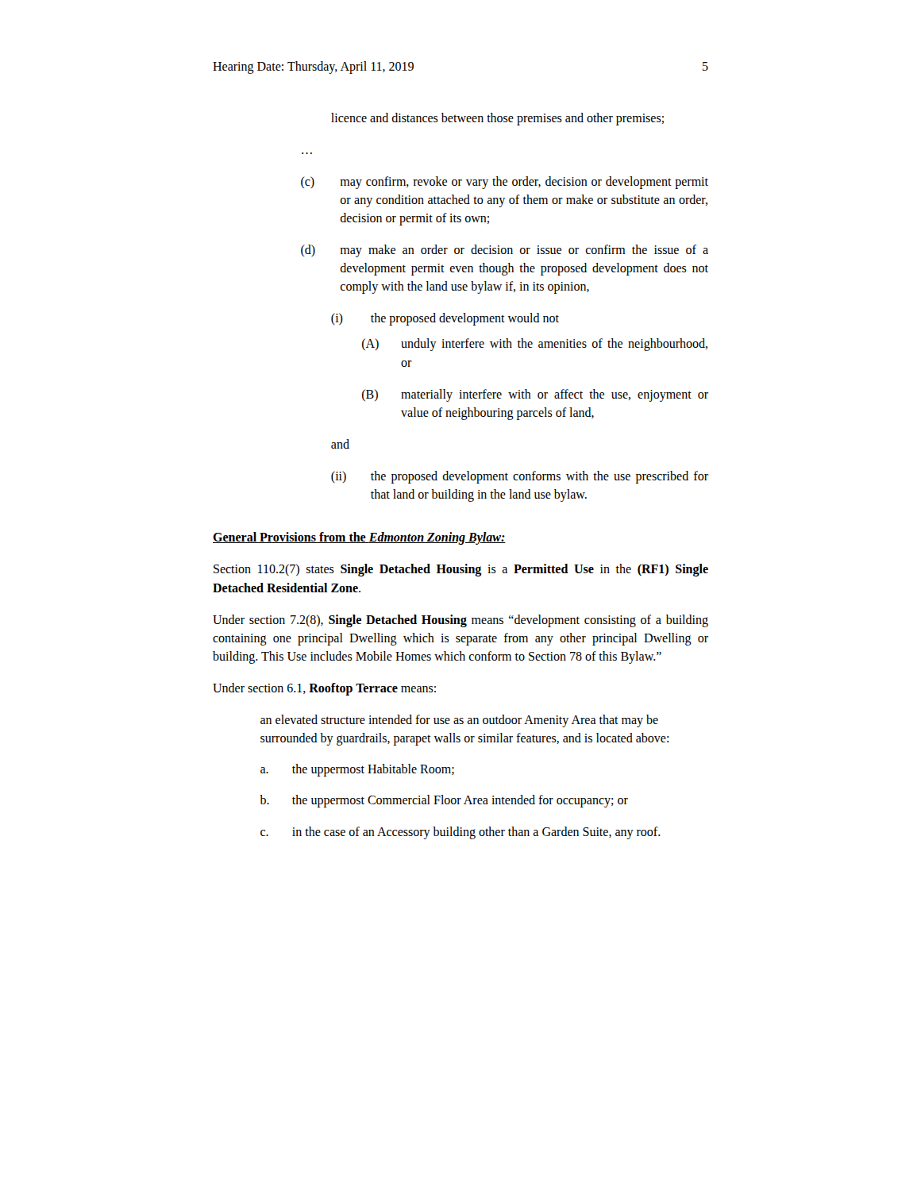Hearing Date: Thursday, April 11, 2019
5
licence and distances between those premises and other premises;
…
(c)
may confirm, revoke or vary the order, decision or development permit or any condition attached to any of them or make or substitute an order, decision or permit of its own;
(d)
may make an order or decision or issue or confirm the issue of a development permit even though the proposed development does not comply with the land use bylaw if, in its opinion,
(i)
the proposed development would not
(A)
unduly interfere with the amenities of the neighbourhood, or
(B)
materially interfere with or affect the use, enjoyment or value of neighbouring parcels of land,
and
(ii)
the proposed development conforms with the use prescribed for that land or building in the land use bylaw.
General Provisions from the Edmonton Zoning Bylaw:
Section 110.2(7) states Single Detached Housing is a Permitted Use in the (RF1) Single Detached Residential Zone.
Under section 7.2(8), Single Detached Housing means “development consisting of a building containing one principal Dwelling which is separate from any other principal Dwelling or building. This Use includes Mobile Homes which conform to Section 78 of this Bylaw.”
Under section 6.1, Rooftop Terrace means:
an elevated structure intended for use as an outdoor Amenity Area that may be surrounded by guardrails, parapet walls or similar features, and is located above:
a. the uppermost Habitable Room;
b. the uppermost Commercial Floor Area intended for occupancy; or
c. in the case of an Accessory building other than a Garden Suite, any roof.